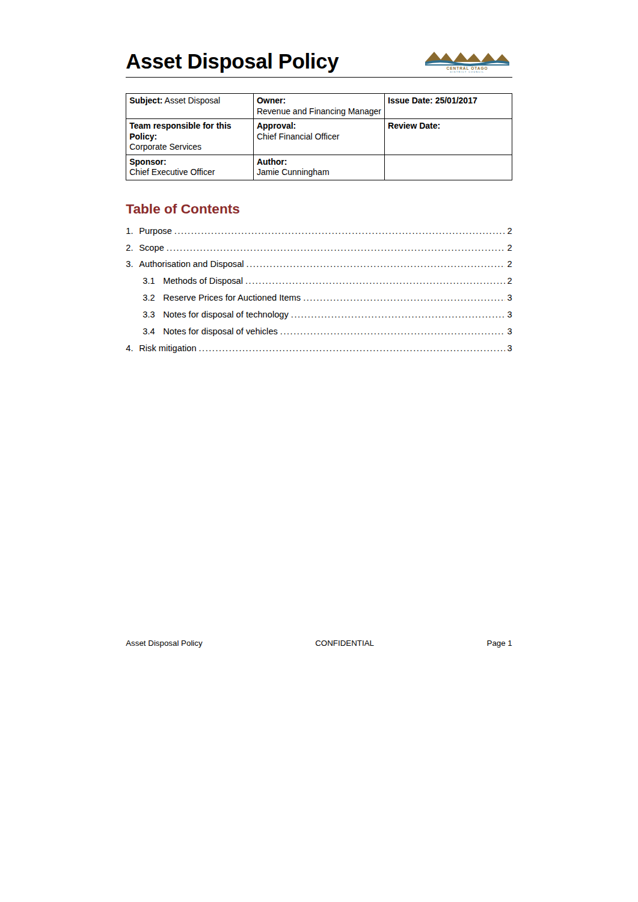Asset Disposal Policy
CENTRAL OTAGO DISTRICT COUNCIL
| Subject: Asset Disposal | Owner: Revenue and Financing Manager | Issue Date: 25/01/2017 |
| Team responsible for this Policy: Corporate Services | Approval: Chief Financial Officer | Review Date: |
| Sponsor: Chief Executive Officer | Author: Jamie Cunningham | |
Table of Contents
1. Purpose ........................................................................................................................... 2
2. Scope ............................................................................................................................. 2
3. Authorisation and Disposal ..................................................................................................... 2
3.1 Methods of Disposal ......................................................................................................... 2
3.2 Reserve Prices for Auctioned Items .................................................................................. 3
3.3 Notes for disposal of technology ....................................................................................... 3
3.4 Notes for disposal of vehicles .......................................................................................... 3
4. Risk mitigation ......................................................................................................... 3
Asset Disposal Policy
CONFIDENTIAL
Page 1